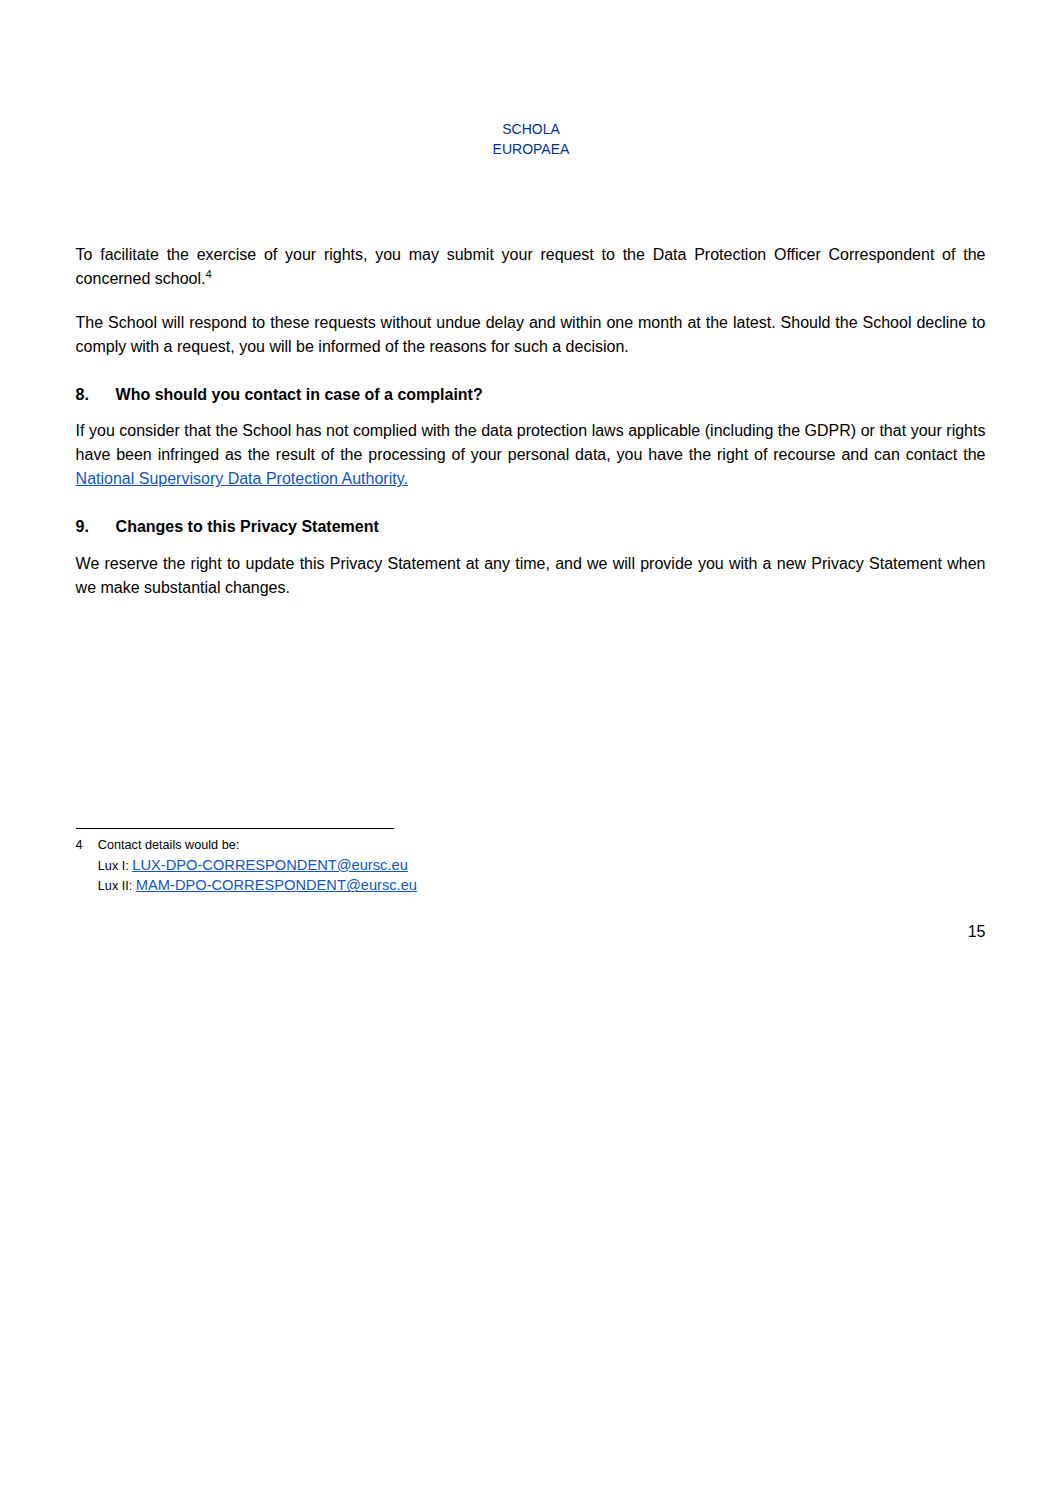To facilitate the exercise of your rights, you may submit your request to the Data Protection Officer Correspondent of the concerned school.4
The School will respond to these requests without undue delay and within one month at the latest. Should the School decline to comply with a request, you will be informed of the reasons for such a decision.
8. Who should you contact in case of a complaint?
If you consider that the School has not complied with the data protection laws applicable (including the GDPR) or that your rights have been infringed as the result of the processing of your personal data, you have the right of recourse and can contact the National Supervisory Data Protection Authority.
9. Changes to this Privacy Statement
We reserve the right to update this Privacy Statement at any time, and we will provide you with a new Privacy Statement when we make substantial changes.
4 Contact details would be:
Lux I: LUX-DPO-CORRESPONDENT@eursc.eu
Lux II: MAM-DPO-CORRESPONDENT@eursc.eu
15